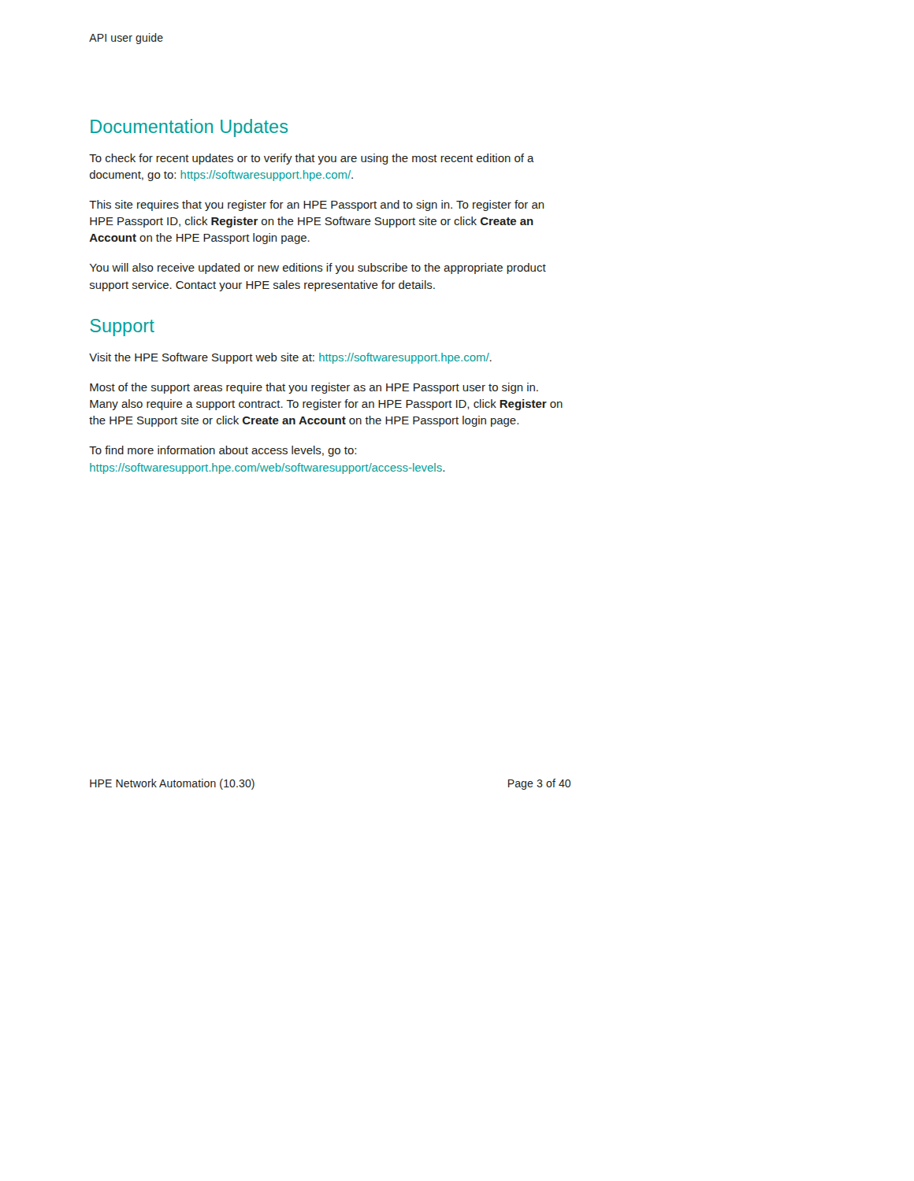API user guide
Documentation Updates
To check for recent updates or to verify that you are using the most recent edition of a document, go to: https://softwaresupport.hpe.com/.
This site requires that you register for an HPE Passport and to sign in. To register for an HPE Passport ID, click Register on the HPE Software Support site or click Create an Account on the HPE Passport login page.
You will also receive updated or new editions if you subscribe to the appropriate product support service. Contact your HPE sales representative for details.
Support
Visit the HPE Software Support web site at: https://softwaresupport.hpe.com/.
Most of the support areas require that you register as an HPE Passport user to sign in. Many also require a support contract. To register for an HPE Passport ID, click Register on the HPE Support site or click Create an Account on the HPE Passport login page.
To find more information about access levels, go to:
https://softwaresupport.hpe.com/web/softwaresupport/access-levels.
HPE Network Automation (10.30)
Page 3 of 40